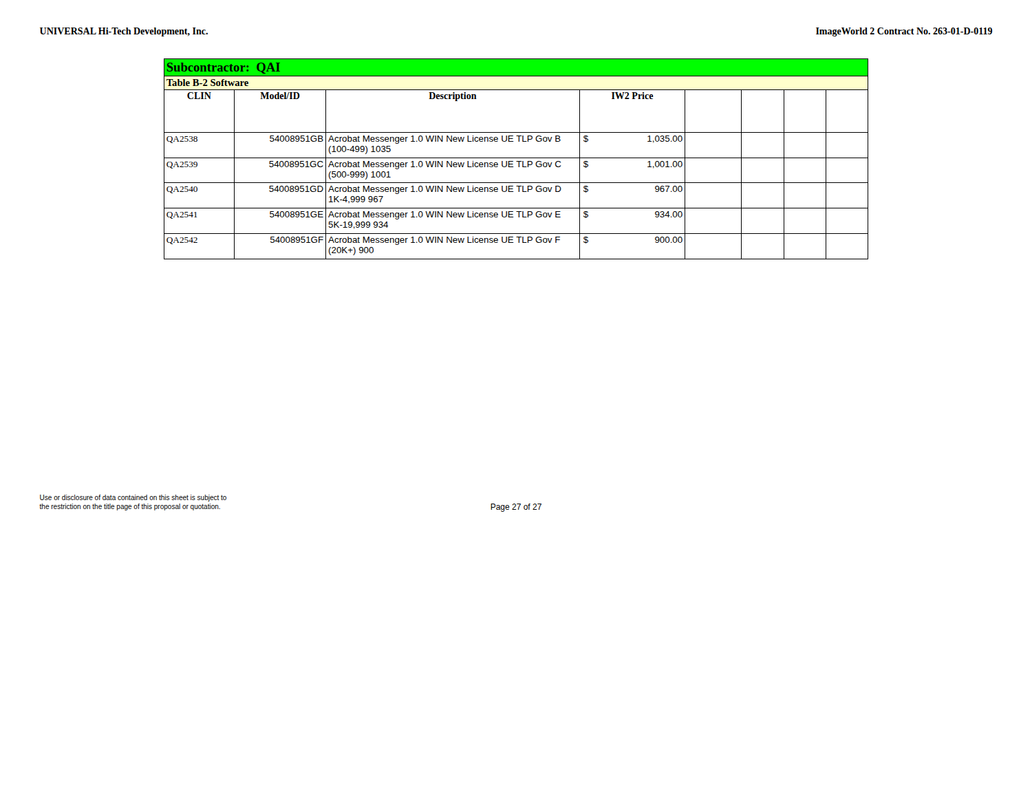UNIVERSAL Hi-Tech Development, Inc.
ImageWorld 2 Contract No. 263-01-D-0119
| Subcontractor: QAI |
| Table B-2 Software |
| CLIN | Model/ID | Description | IW2 Price | | | | |
| QA2538 | 54008951GB | Acrobat Messenger 1.0 WIN New License UE TLP Gov B (100-499) 1035 | $ 1,035.00 | | | | |
| QA2539 | 54008951GC | Acrobat Messenger 1.0 WIN New License UE TLP Gov C (500-999) 1001 | $ 1,001.00 | | | | |
| QA2540 | 54008951GD | Acrobat Messenger 1.0 WIN New License UE TLP Gov D 1K-4,999 967 | $ 967.00 | | | | |
| QA2541 | 54008951GE | Acrobat Messenger 1.0 WIN New License UE TLP Gov E 5K-19,999 934 | $ 934.00 | | | | |
| QA2542 | 54008951GF | Acrobat Messenger 1.0 WIN New License UE TLP Gov F (20K+) 900 | $ 900.00 | | | | |
Use or disclosure of data contained on this sheet is subject to
the restriction on the title page of this proposal or quotation.
Page 27 of 27